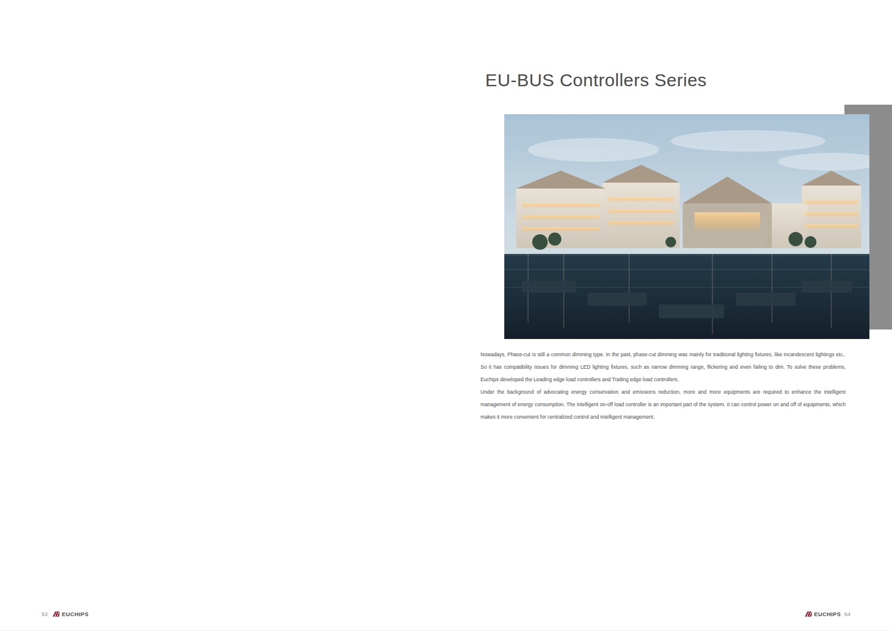EU-BUS Controllers Series
Nowadays, Phase-cut is still a common dimming type. In the past, phase-cut dimming was mainly for traditional lighting fixtures, like incandescent lightings etc.. So it has compatibility issues for dimming LED lighting fixtures, such as narrow dimming range, flickering and even failing to dim. To solve these problems, Euchips developed the Leading edge load controllers and Trailing edge load controllers.
Under the background of advocating energy conservation and emissions reduction, more and more equipments are required to enhance the intelligent management of energy consumption. The intelligent on-off load controller is an important part of the system. It can control power on and off of equipments, which makes it more convenient for centralized control and intelligent management.
63 EUCHIPS
EUCHIPS 64